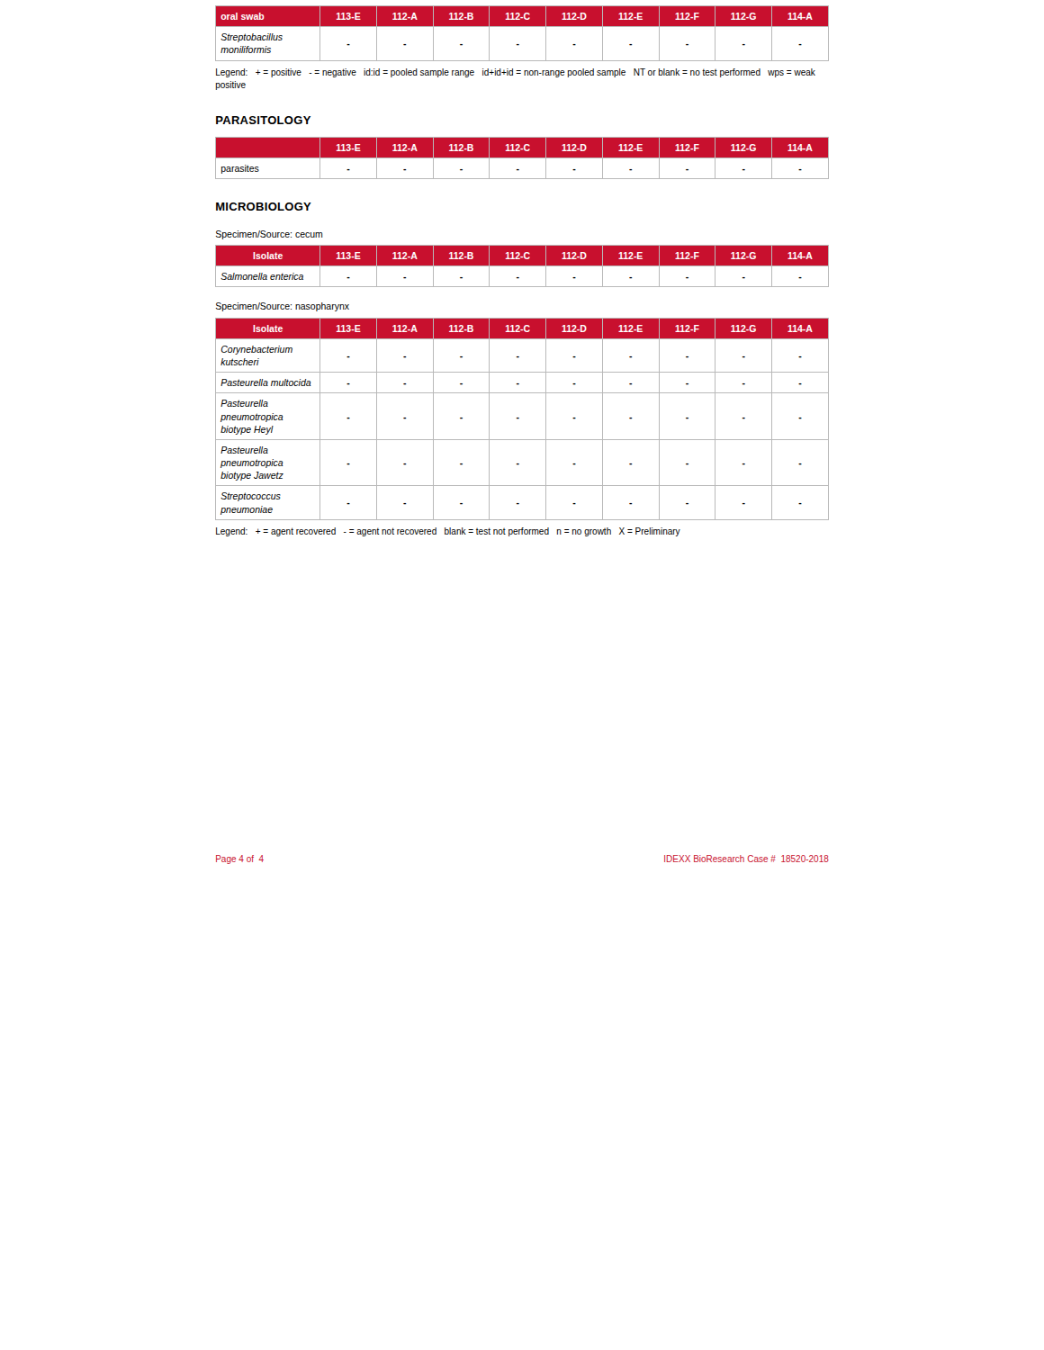| oral swab | 113-E | 112-A | 112-B | 112-C | 112-D | 112-E | 112-F | 112-G | 114-A |
| --- | --- | --- | --- | --- | --- | --- | --- | --- | --- |
| Streptobacillus moniliformis | - | - | - | - | - | - | - | - | - |
Legend: + = positive - = negative id:id = pooled sample range id+id+id = non-range pooled sample NT or blank = no test performed wps = weak positive
PARASITOLOGY
| | 113-E | 112-A | 112-B | 112-C | 112-D | 112-E | 112-F | 112-G | 114-A |
| --- | --- | --- | --- | --- | --- | --- | --- | --- | --- |
| parasites | - | - | - | - | - | - | - | - | - |
MICROBIOLOGY
Specimen/Source: cecum
| Isolate | 113-E | 112-A | 112-B | 112-C | 112-D | 112-E | 112-F | 112-G | 114-A |
| --- | --- | --- | --- | --- | --- | --- | --- | --- | --- |
| Salmonella enterica | - | - | - | - | - | - | - | - | - |
Specimen/Source: nasopharynx
| Isolate | 113-E | 112-A | 112-B | 112-C | 112-D | 112-E | 112-F | 112-G | 114-A |
| --- | --- | --- | --- | --- | --- | --- | --- | --- | --- |
| Corynebacterium kutscheri | - | - | - | - | - | - | - | - | - |
| Pasteurella multocida | - | - | - | - | - | - | - | - | - |
| Pasteurella pneumotropica biotype Heyl | - | - | - | - | - | - | - | - | - |
| Pasteurella pneumotropica biotype Jawetz | - | - | - | - | - | - | - | - | - |
| Streptococcus pneumoniae | - | - | - | - | - | - | - | - | - |
Legend: + = agent recovered - = agent not recovered blank = test not performed n = no growth X = Preliminary
Page 4 of 4 IDEXX BioResearch Case # 18520-2018